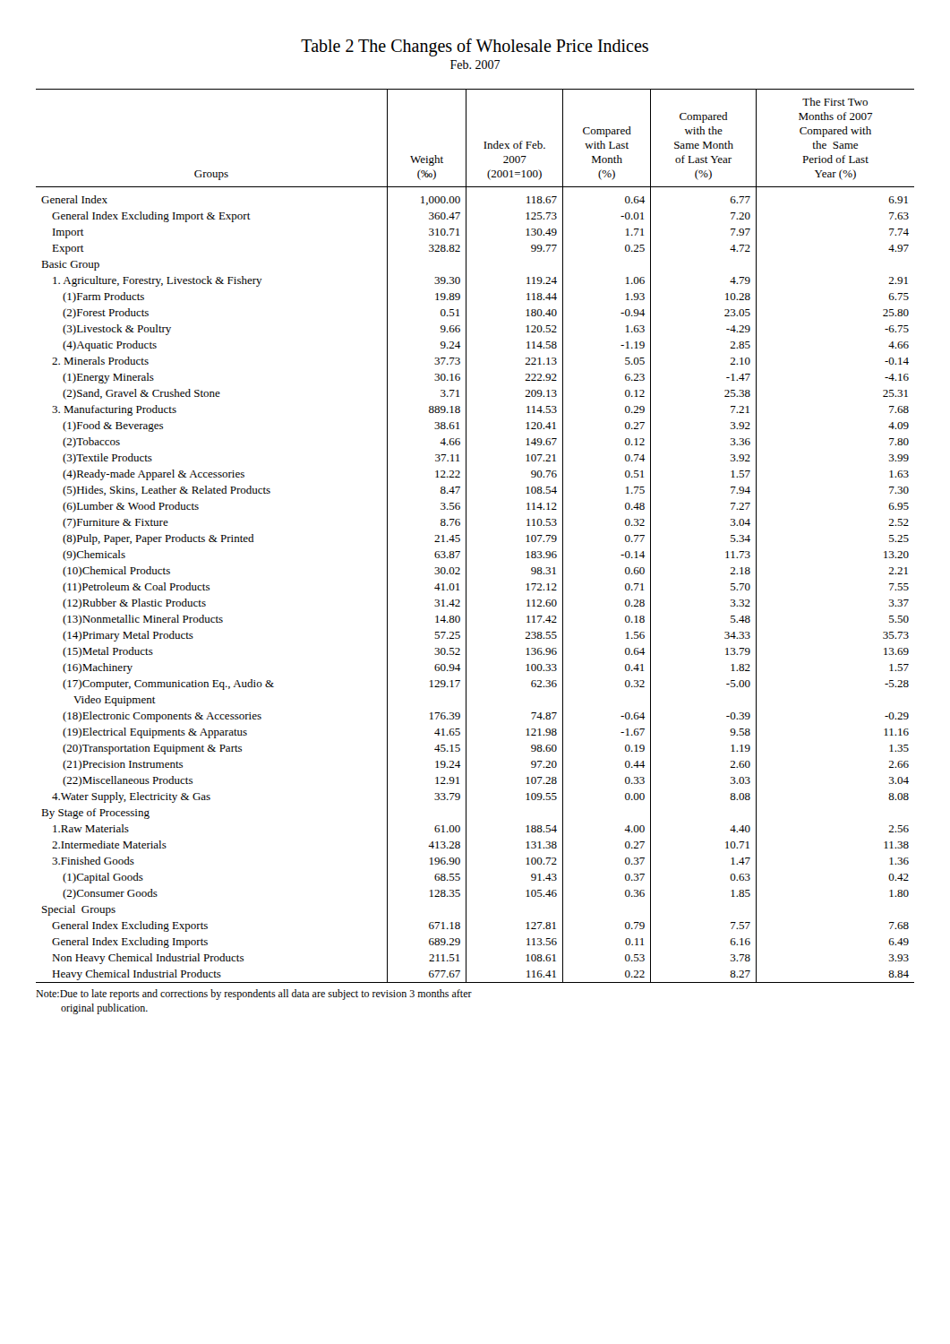Table 2 The Changes of Wholesale Price Indices
Feb. 2007
| Groups | Weight (‰) | Index of Feb. 2007 (2001=100) | Compared with Last Month (%) | Compared with the Same Month of Last Year (%) | The First Two Months of 2007 Compared with the Same Period of Last Year (%) |
| --- | --- | --- | --- | --- | --- |
| General Index | 1,000.00 | 118.67 | 0.64 | 6.77 | 6.91 |
| General Index Excluding Import & Export | 360.47 | 125.73 | -0.01 | 7.20 | 7.63 |
| Import | 310.71 | 130.49 | 1.71 | 7.97 | 7.74 |
| Export | 328.82 | 99.77 | 0.25 | 4.72 | 4.97 |
| Basic Group | | | | | |
| 1. Agriculture, Forestry, Livestock & Fishery | 39.30 | 119.24 | 1.06 | 4.79 | 2.91 |
| (1)Farm Products | 19.89 | 118.44 | 1.93 | 10.28 | 6.75 |
| (2)Forest Products | 0.51 | 180.40 | -0.94 | 23.05 | 25.80 |
| (3)Livestock & Poultry | 9.66 | 120.52 | 1.63 | -4.29 | -6.75 |
| (4)Aquatic Products | 9.24 | 114.58 | -1.19 | 2.85 | 4.66 |
| 2. Minerals Products | 37.73 | 221.13 | 5.05 | 2.10 | -0.14 |
| (1)Energy Minerals | 30.16 | 222.92 | 6.23 | -1.47 | -4.16 |
| (2)Sand, Gravel & Crushed Stone | 3.71 | 209.13 | 0.12 | 25.38 | 25.31 |
| 3. Manufacturing Products | 889.18 | 114.53 | 0.29 | 7.21 | 7.68 |
| (1)Food & Beverages | 38.61 | 120.41 | 0.27 | 3.92 | 4.09 |
| (2)Tobaccos | 4.66 | 149.67 | 0.12 | 3.36 | 7.80 |
| (3)Textile Products | 37.11 | 107.21 | 0.74 | 3.92 | 3.99 |
| (4)Ready-made Apparel & Accessories | 12.22 | 90.76 | 0.51 | 1.57 | 1.63 |
| (5)Hides, Skins, Leather & Related Products | 8.47 | 108.54 | 1.75 | 7.94 | 7.30 |
| (6)Lumber & Wood Products | 3.56 | 114.12 | 0.48 | 7.27 | 6.95 |
| (7)Furniture & Fixture | 8.76 | 110.53 | 0.32 | 3.04 | 2.52 |
| (8)Pulp, Paper, Paper Products & Printed | 21.45 | 107.79 | 0.77 | 5.34 | 5.25 |
| (9)Chemicals | 63.87 | 183.96 | -0.14 | 11.73 | 13.20 |
| (10)Chemical Products | 30.02 | 98.31 | 0.60 | 2.18 | 2.21 |
| (11)Petroleum & Coal Products | 41.01 | 172.12 | 0.71 | 5.70 | 7.55 |
| (12)Rubber & Plastic Products | 31.42 | 112.60 | 0.28 | 3.32 | 3.37 |
| (13)Nonmetallic Mineral Products | 14.80 | 117.42 | 0.18 | 5.48 | 5.50 |
| (14)Primary Metal Products | 57.25 | 238.55 | 1.56 | 34.33 | 35.73 |
| (15)Metal Products | 30.52 | 136.96 | 0.64 | 13.79 | 13.69 |
| (16)Machinery | 60.94 | 100.33 | 0.41 | 1.82 | 1.57 |
| (17)Computer, Communication Eq., Audio & | 129.17 | 62.36 | 0.32 | -5.00 | -5.28 |
| Video Equipment | | | | | |
| (18)Electronic Components & Accessories | 176.39 | 74.87 | -0.64 | -0.39 | -0.29 |
| (19)Electrical Equipments & Apparatus | 41.65 | 121.98 | -1.67 | 9.58 | 11.16 |
| (20)Transportation Equipment & Parts | 45.15 | 98.60 | 0.19 | 1.19 | 1.35 |
| (21)Precision Instruments | 19.24 | 97.20 | 0.44 | 2.60 | 2.66 |
| (22)Miscellaneous Products | 12.91 | 107.28 | 0.33 | 3.03 | 3.04 |
| 4.Water Supply, Electricity & Gas | 33.79 | 109.55 | 0.00 | 8.08 | 8.08 |
| By Stage of Processing | | | | | |
| 1.Raw Materials | 61.00 | 188.54 | 4.00 | 4.40 | 2.56 |
| 2.Intermediate Materials | 413.28 | 131.38 | 0.27 | 10.71 | 11.38 |
| 3.Finished Goods | 196.90 | 100.72 | 0.37 | 1.47 | 1.36 |
| (1)Capital Goods | 68.55 | 91.43 | 0.37 | 0.63 | 0.42 |
| (2)Consumer Goods | 128.35 | 105.46 | 0.36 | 1.85 | 1.80 |
| Special Groups | | | | | |
| General Index Excluding Exports | 671.18 | 127.81 | 0.79 | 7.57 | 7.68 |
| General Index Excluding Imports | 689.29 | 113.56 | 0.11 | 6.16 | 6.49 |
| Non Heavy Chemical Industrial Products | 211.51 | 108.61 | 0.53 | 3.78 | 3.93 |
| Heavy Chemical Industrial Products | 677.67 | 116.41 | 0.22 | 8.27 | 8.84 |
Note:Due to late reports and corrections by respondents all data are subject to revision 3 months after original publication.